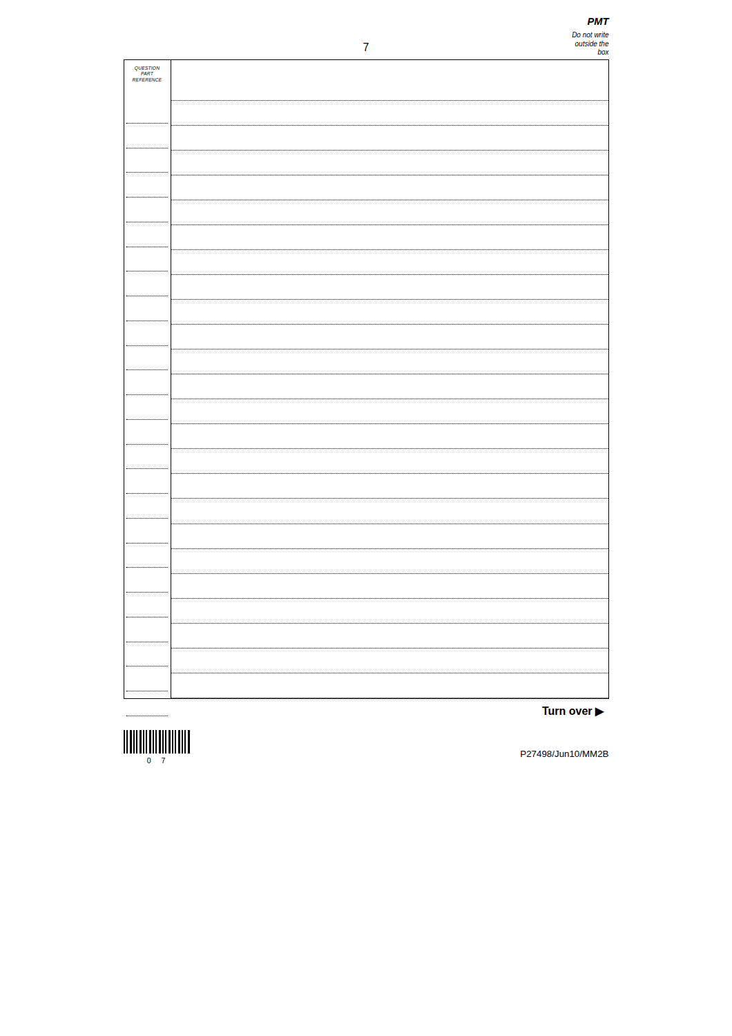PMT
7
Do not write
outside the
box
QUESTION
PART
REFERENCE
Turn over ▶
0 7
P27498/Jun10/MM2B